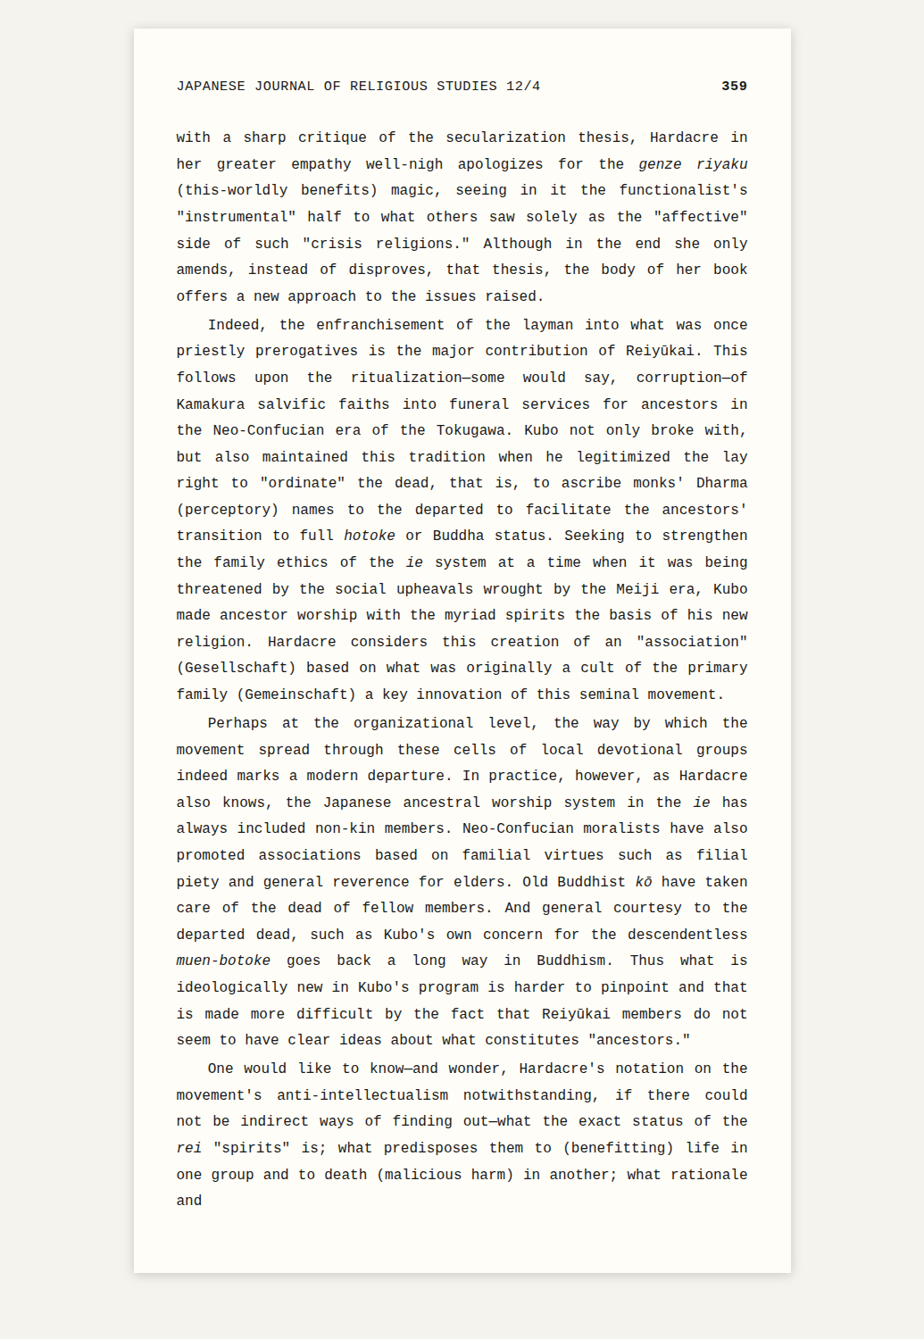Japanese Journal of Religious Studies 12/4 359
with a sharp critique of the secularization thesis, Hardacre in her greater empathy well-nigh apologizes for the genze riyaku (this-worldly benefits) magic, seeing in it the functionalist's "instrumental" half to what others saw solely as the "affective" side of such "crisis religions." Although in the end she only amends, instead of disproves, that thesis, the body of her book offers a new approach to the issues raised.
Indeed, the enfranchisement of the layman into what was once priestly prerogatives is the major contribution of Reiyūkai. This follows upon the ritualization—some would say, corruption—of Kamakura salvific faiths into funeral services for ancestors in the Neo-Confucian era of the Tokugawa. Kubo not only broke with, but also maintained this tradition when he legitimized the lay right to "ordinate" the dead, that is, to ascribe monks' Dharma (perceptory) names to the departed to facilitate the ancestors' transition to full hotoke or Buddha status. Seeking to strengthen the family ethics of the ie system at a time when it was being threatened by the social upheavals wrought by the Meiji era, Kubo made ancestor worship with the myriad spirits the basis of his new religion. Hardacre considers this creation of an "association" (Gesellschaft) based on what was originally a cult of the primary family (Gemeinschaft) a key innovation of this seminal movement.
Perhaps at the organizational level, the way by which the movement spread through these cells of local devotional groups indeed marks a modern departure. In practice, however, as Hardacre also knows, the Japanese ancestral worship system in the ie has always included non-kin members. Neo-Confucian moralists have also promoted associations based on familial virtues such as filial piety and general reverence for elders. Old Buddhist kō have taken care of the dead of fellow members. And general courtesy to the departed dead, such as Kubo's own concern for the descendentless muen-botoke goes back a long way in Buddhism. Thus what is ideologically new in Kubo's program is harder to pinpoint and that is made more difficult by the fact that Reiyūkai members do not seem to have clear ideas about what constitutes "ancestors."
One would like to know—and wonder, Hardacre's notation on the movement's anti-intellectualism notwithstanding, if there could not be indirect ways of finding out—what the exact status of the rei "spirits" is; what predisposes them to (benefitting) life in one group and to death (malicious harm) in another; what rationale and